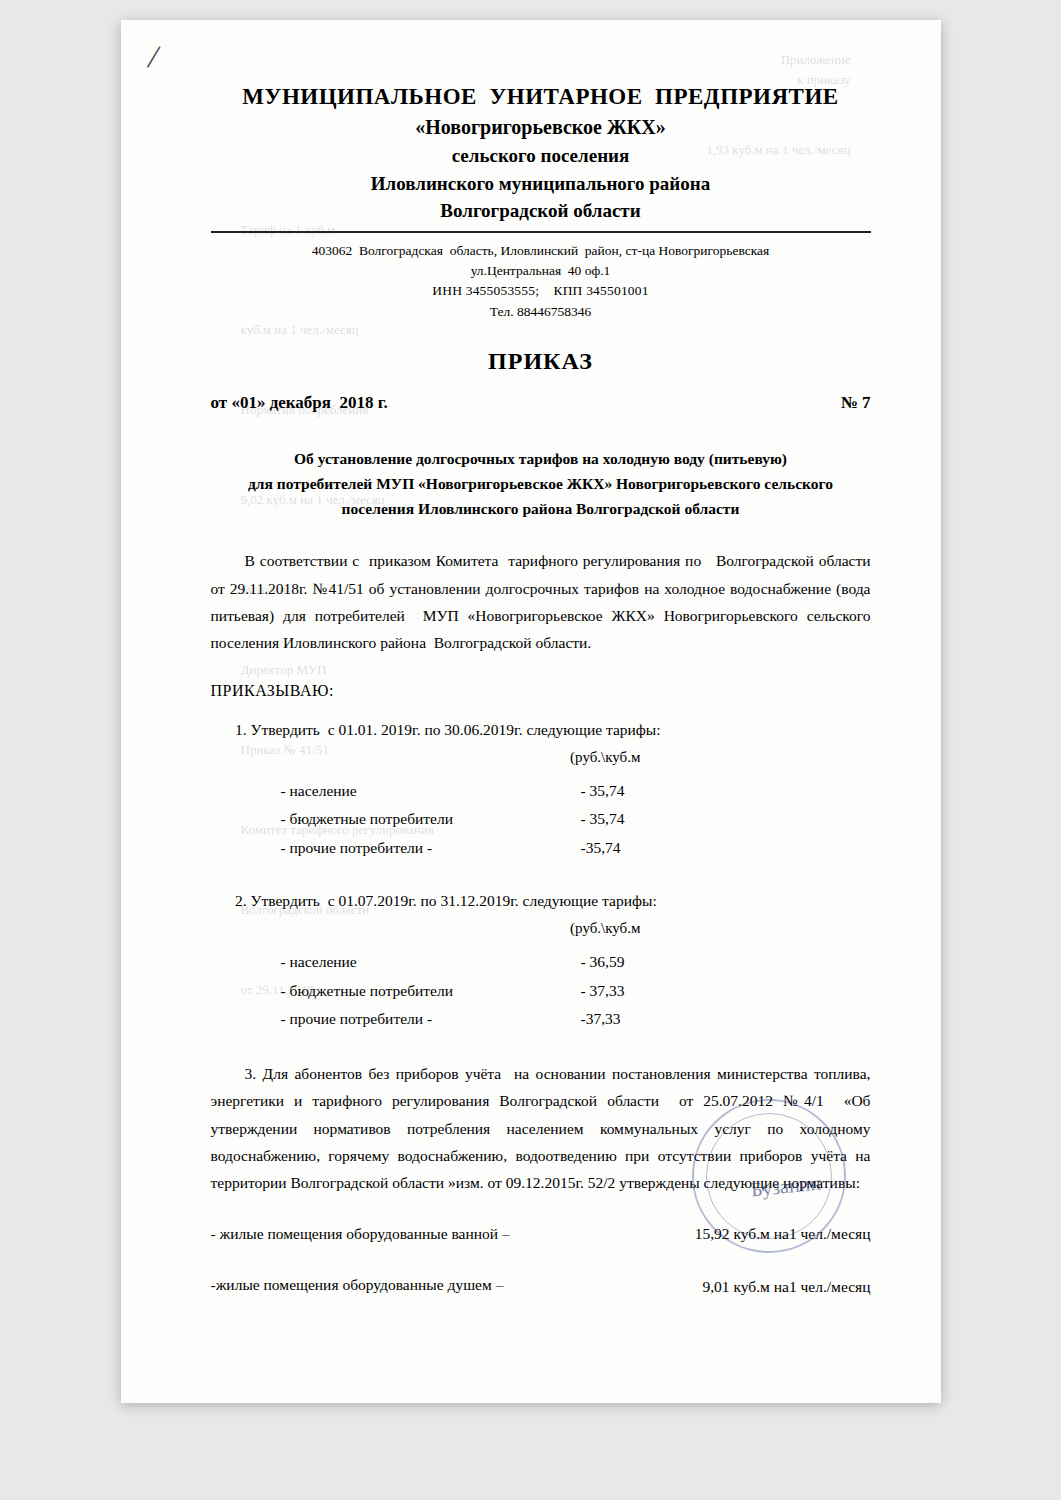/
Приложение
к приказу
1,93 куб.м на 1 чел./месяц
Тариф на 1 куб.м
куб.м на 1 чел./месяц
Норматив потребления
9,02 куб.м на 1 чел./месяц
Бузанин
Директор МУП
Приказ № 41/51
Комитет тарифного регулирования
Волгоградской области
от 29.11.2018 г.
МУНИЦИПАЛЬНОЕ УНИТАРНОЕ ПРЕДПРИЯТИЕ
«Новогригорьевское ЖКХ»
сельского поселения
Иловлинского муниципального района
Волгоградской области
403062 Волгоградская область, Иловлинский район, ст-ца Новогригорьевская
ул.Центральная 40 оф.1
ИНН 3455053555; КПП 345501001
Тел. 88446758346
ПРИКАЗ
от «01» декабря 2018 г. № 7
Об установление долгосрочных тарифов на холодную воду (питьевую)
для потребителей МУП «Новогригорьевское ЖКХ» Новогригорьевского сельского
поселения Иловлинского района Волгоградской области
В соответствии с приказом Комитета тарифного регулирования по Волгоградской области от 29.11.2018г. №41/51 об установлении долгосрочных тарифов на холодное водоснабжение (вода питьевая) для потребителей МУП «Новогригорьевское ЖКХ» Новогригорьевского сельского поселения Иловлинского района Волгоградской области.
ПРИКАЗЫВАЮ:
Утвердить с 01.01. 2019г. по 30.06.2019г. следующие тарифы:
(руб.\куб.м
| - население | - 35,74 |
| - бюджетные потребители | - 35,74 |
| - прочие потребители - | -35,74 |
Утвердить с 01.07.2019г. по 31.12.2019г. следующие тарифы:
(руб.\куб.м
| - население | - 36,59 |
| - бюджетные потребители | - 37,33 |
| - прочие потребители - | -37,33 |
3. Для абонентов без приборов учёта на основании постановления министерства топлива, энергетики и тарифного регулирования Волгоградской области от 25.07.2012 №4/1 «Об утверждении нормативов потребления населением коммунальных услуг по холодному водоснабжению, горячему водоснабжению, водоотведению при отсутствии приборов учёта на территории Волгоградской области »изм. от 09.12.2015г. 52/2 утверждены следующие нормативы:
- жилые помещения оборудованные ванной – 15,92 куб.м на1 чел./месяц
-жилые помещения оборудованные душем – 9,01 куб.м на1 чел./месяц
Бузанин